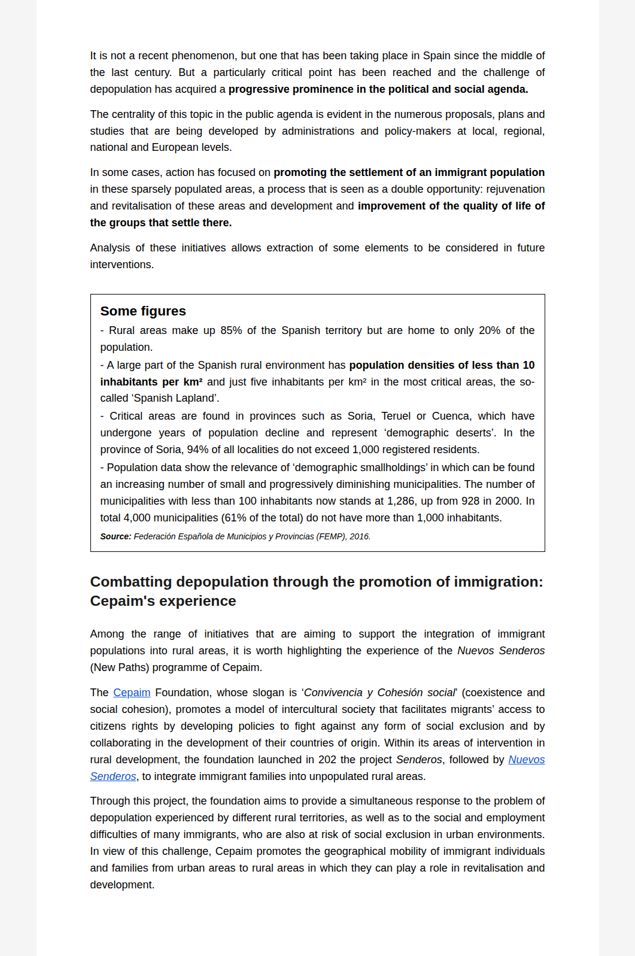It is not a recent phenomenon, but one that has been taking place in Spain since the middle of the last century. But a particularly critical point has been reached and the challenge of depopulation has acquired a progressive prominence in the political and social agenda.
The centrality of this topic in the public agenda is evident in the numerous proposals, plans and studies that are being developed by administrations and policy-makers at local, regional, national and European levels.
In some cases, action has focused on promoting the settlement of an immigrant population in these sparsely populated areas, a process that is seen as a double opportunity: rejuvenation and revitalisation of these areas and development and improvement of the quality of life of the groups that settle there.
Analysis of these initiatives allows extraction of some elements to be considered in future interventions.
Some figures
- Rural areas make up 85% of the Spanish territory but are home to only 20% of the population.
- A large part of the Spanish rural environment has population densities of less than 10 inhabitants per km² and just five inhabitants per km² in the most critical areas, the so-called ‘Spanish Lapland’.
- Critical areas are found in provinces such as Soria, Teruel or Cuenca, which have undergone years of population decline and represent ‘demographic deserts’. In the province of Soria, 94% of all localities do not exceed 1,000 registered residents.
- Population data show the relevance of ‘demographic smallholdings’ in which can be found an increasing number of small and progressively diminishing municipalities. The number of municipalities with less than 100 inhabitants now stands at 1,286, up from 928 in 2000. In total 4,000 municipalities (61% of the total) do not have more than 1,000 inhabitants.
Source: Federación Española de Municipios y Provincias (FEMP), 2016.
Combatting depopulation through the promotion of immigration: Cepaim's experience
Among the range of initiatives that are aiming to support the integration of immigrant populations into rural areas, it is worth highlighting the experience of the Nuevos Senderos (New Paths) programme of Cepaim.
The Cepaim Foundation, whose slogan is ‘Convivencia y Cohesión social’ (coexistence and social cohesion), promotes a model of intercultural society that facilitates migrants’ access to citizens rights by developing policies to fight against any form of social exclusion and by collaborating in the development of their countries of origin. Within its areas of intervention in rural development, the foundation launched in 202 the project Senderos, followed by Nuevos Senderos, to integrate immigrant families into unpopulated rural areas.
Through this project, the foundation aims to provide a simultaneous response to the problem of depopulation experienced by different rural territories, as well as to the social and employment difficulties of many immigrants, who are also at risk of social exclusion in urban environments. In view of this challenge, Cepaim promotes the geographical mobility of immigrant individuals and families from urban areas to rural areas in which they can play a role in revitalisation and development.